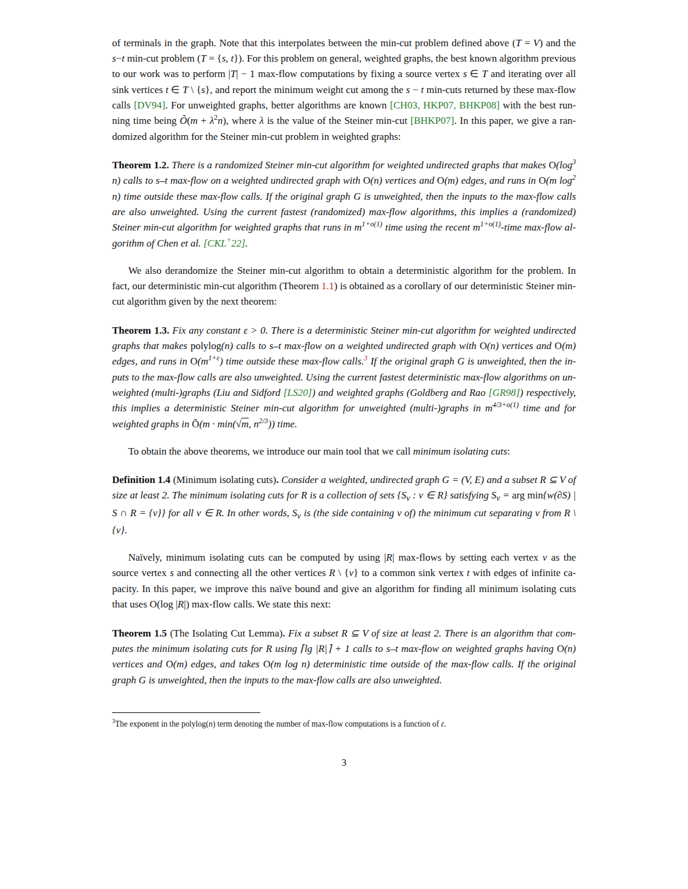of terminals in the graph. Note that this interpolates between the min-cut problem defined above (T = V) and the s−t min-cut problem (T = {s, t}). For this problem on general, weighted graphs, the best known algorithm previous to our work was to perform |T| − 1 max-flow computations by fixing a source vertex s ∈ T and iterating over all sink vertices t ∈ T \ {s}, and report the minimum weight cut among the s − t min-cuts returned by these max-flow calls [DV94]. For unweighted graphs, better algorithms are known [CH03, HKP07, BHKP08] with the best running time being Õ(m + λ2n), where λ is the value of the Steiner min-cut [BHKP07]. In this paper, we give a randomized algorithm for the Steiner min-cut problem in weighted graphs:
Theorem 1.2. There is a randomized Steiner min-cut algorithm for weighted undirected graphs that makes O(log3 n) calls to s–t max-flow on a weighted undirected graph with O(n) vertices and O(m) edges, and runs in O(m log2 n) time outside these max-flow calls. If the original graph G is unweighted, then the inputs to the max-flow calls are also unweighted. Using the current fastest (randomized) max-flow algorithms, this implies a (randomized) Steiner min-cut algorithm for weighted graphs that runs in m1+o(1) time using the recent m1+o(1)-time max-flow algorithm of Chen et al. [CKL+22].
We also derandomize the Steiner min-cut algorithm to obtain a deterministic algorithm for the problem. In fact, our deterministic min-cut algorithm (Theorem 1.1) is obtained as a corollary of our deterministic Steiner min-cut algorithm given by the next theorem:
Theorem 1.3. Fix any constant ε > 0. There is a deterministic Steiner min-cut algorithm for weighted undirected graphs that makes polylog(n) calls to s–t max-flow on a weighted undirected graph with O(n) vertices and O(m) edges, and runs in O(m1+ε) time outside these max-flow calls.3 If the original graph G is unweighted, then the inputs to the max-flow calls are also unweighted. Using the current fastest deterministic max-flow algorithms on unweighted (multi-)graphs (Liu and Sidford [LS20]) and weighted graphs (Goldberg and Rao [GR98]) respectively, this implies a deterministic Steiner min-cut algorithm for unweighted (multi-)graphs in m4/3+o(1) time and for weighted graphs in Õ(m · min(√m, n2/3)) time.
To obtain the above theorems, we introduce our main tool that we call minimum isolating cuts:
Definition 1.4 (Minimum isolating cuts). Consider a weighted, undirected graph G = (V, E) and a subset R ⊆ V of size at least 2. The minimum isolating cuts for R is a collection of sets {Sv : v ∈ R} satisfying Sv = arg min{w(∂S) | S ∩ R = {v}} for all v ∈ R. In other words, Sv is (the side containing v of) the minimum cut separating v from R \ {v}.
Naïvely, minimum isolating cuts can be computed by using |R| max-flows by setting each vertex v as the source vertex s and connecting all the other vertices R \ {v} to a common sink vertex t with edges of infinite capacity. In this paper, we improve this naïve bound and give an algorithm for finding all minimum isolating cuts that uses O(log |R|) max-flow calls. We state this next:
Theorem 1.5 (The Isolating Cut Lemma). Fix a subset R ⊆ V of size at least 2. There is an algorithm that computes the minimum isolating cuts for R using ⌈lg |R|⌉ + 1 calls to s–t max-flow on weighted graphs having O(n) vertices and O(m) edges, and takes O(m log n) deterministic time outside of the max-flow calls. If the original graph G is unweighted, then the inputs to the max-flow calls are also unweighted.
3The exponent in the polylog(n) term denoting the number of max-flow computations is a function of ε.
3